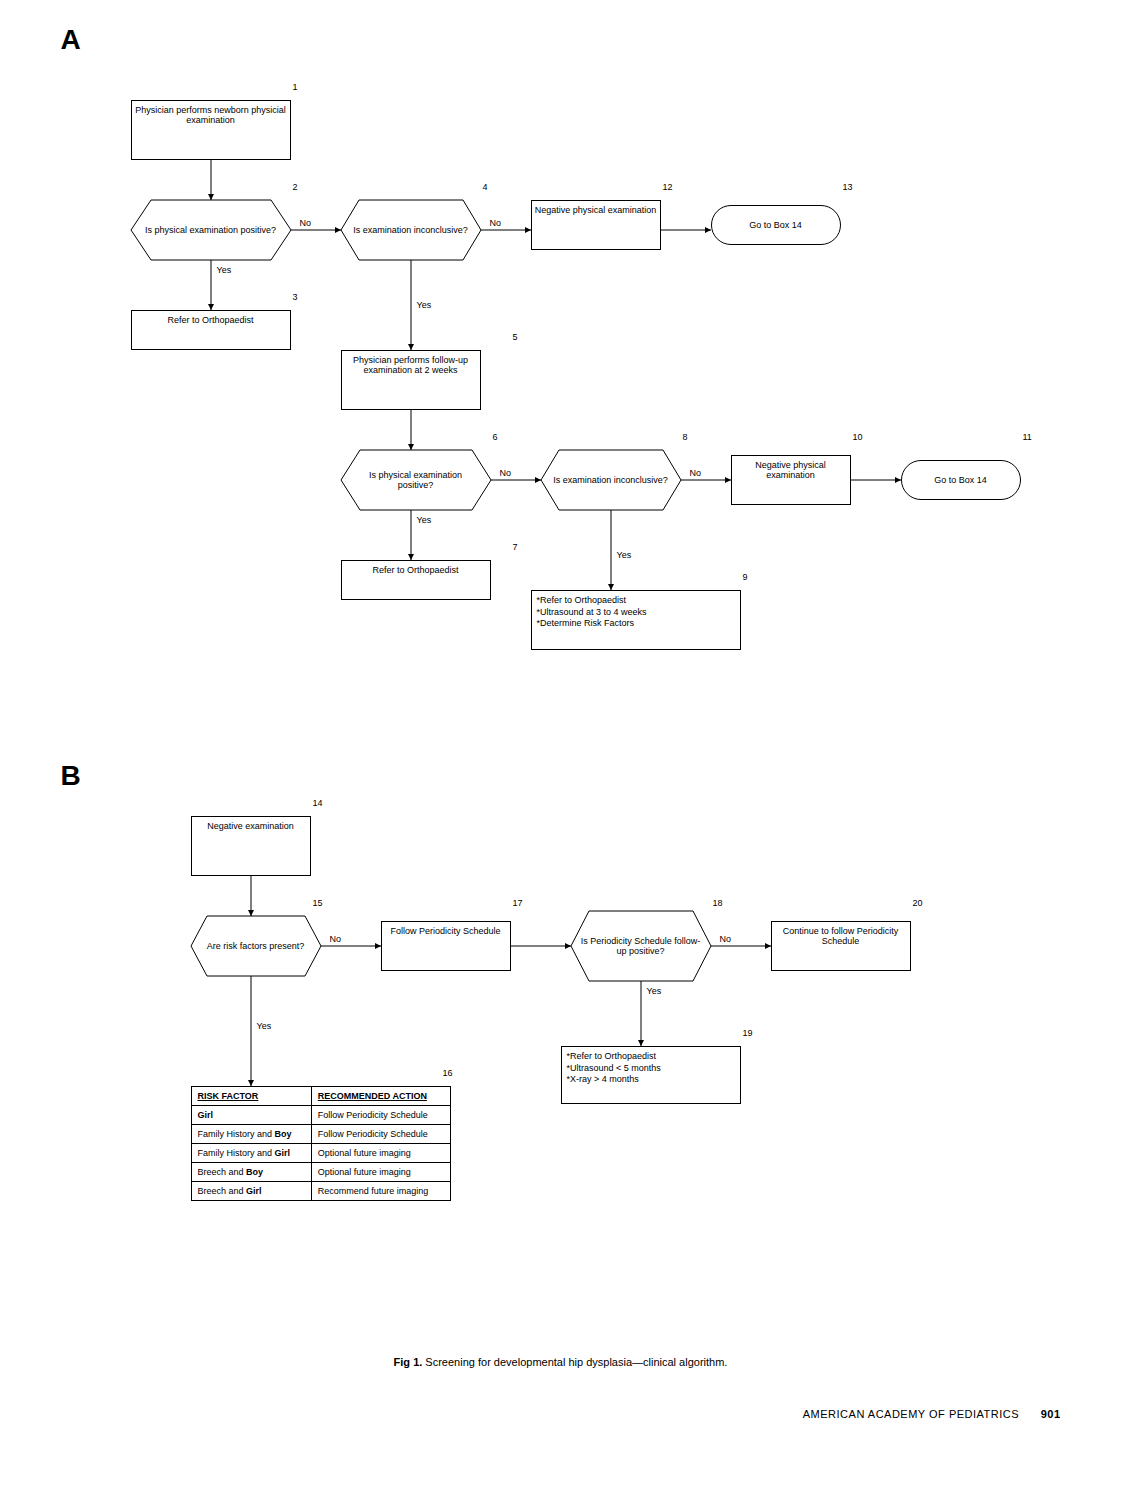A
1
Physician performs newborn physicial examination
2
Is physical examination positive?
Yes
No
3
Refer to Orthopaedist
4
Is examination inconclusive?
No
Yes
12
Negative physical examination
13
Go to Box 14
5
Physician performs follow-up examination at 2 weeks
6
Is physical examination positive?
Yes
No
7
Refer to Orthopaedist
8
Is examination inconclusive?
No
Yes
10
Negative physical examination
11
Go to Box 14
9
*Refer to Orthopaedist
*Ultrasound at 3 to 4 weeks
*Determine Risk Factors
B
14
Negative examination
15
Are risk factors present?
No
Yes
17
Follow Periodicity Schedule
18
Is Periodicity Schedule follow-up positive?
No
Yes
20
Continue to follow Periodicity Schedule
19
*Refer to Orthopaedist
*Ultrasound < 5 months
*X-ray > 4 months
16
| RISK FACTOR | RECOMMENDED ACTION |
| --- | --- |
| Girl | Follow Periodicity Schedule |
| Family History and Boy | Follow Periodicity Schedule |
| Family History and Girl | Optional future imaging |
| Breech and Boy | Optional future imaging |
| Breech and Girl | Recommend future imaging |
Fig 1. Screening for developmental hip dysplasia—clinical algorithm.
AMERICAN ACADEMY OF PEDIATRICS 901